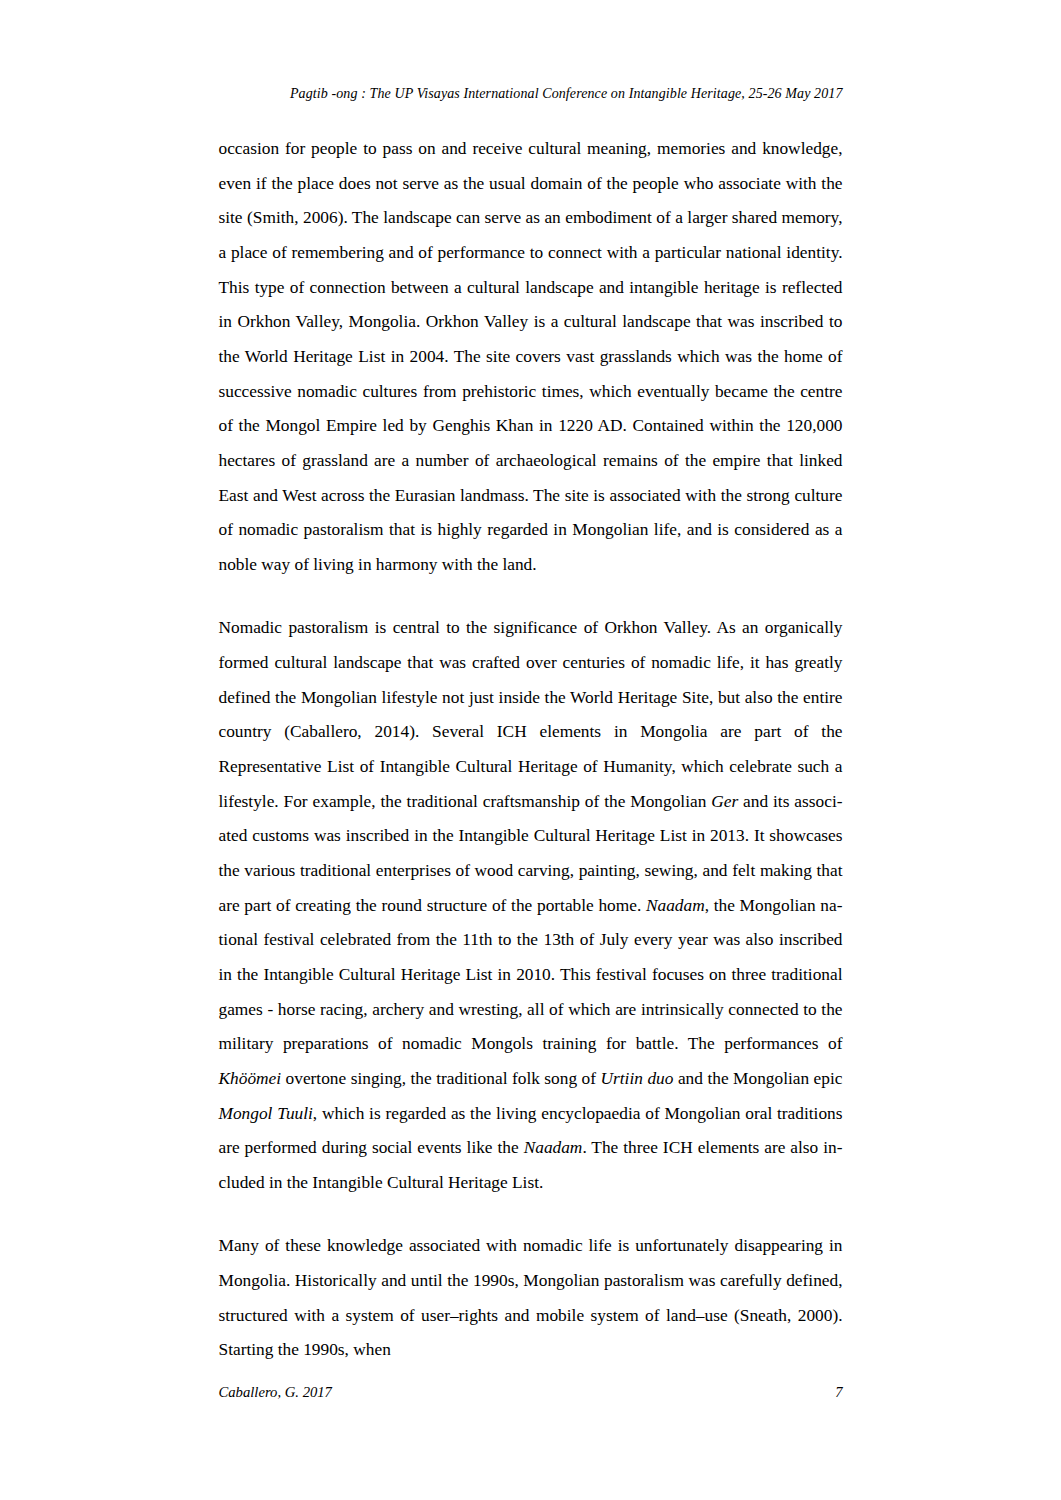Pagtib -ong : The UP Visayas International Conference on Intangible Heritage, 25-26 May 2017
occasion for people to pass on and receive cultural meaning, memories and knowledge, even if the place does not serve as the usual domain of the people who associate with the site (Smith, 2006). The landscape can serve as an embodiment of a larger shared memory, a place of remembering and of performance to connect with a particular national identity. This type of connection between a cultural landscape and intangible heritage is reflected in Orkhon Valley, Mongolia. Orkhon Valley is a cultural landscape that was inscribed to the World Heritage List in 2004. The site covers vast grasslands which was the home of successive nomadic cultures from prehistoric times, which eventually became the centre of the Mongol Empire led by Genghis Khan in 1220 AD. Contained within the 120,000 hectares of grassland are a number of archaeological remains of the empire that linked East and West across the Eurasian landmass. The site is associated with the strong culture of nomadic pastoralism that is highly regarded in Mongolian life, and is considered as a noble way of living in harmony with the land.
Nomadic pastoralism is central to the significance of Orkhon Valley. As an organically formed cultural landscape that was crafted over centuries of nomadic life, it has greatly defined the Mongolian lifestyle not just inside the World Heritage Site, but also the entire country (Caballero, 2014). Several ICH elements in Mongolia are part of the Representative List of Intangible Cultural Heritage of Humanity, which celebrate such a lifestyle. For example, the traditional craftsmanship of the Mongolian Ger and its associated customs was inscribed in the Intangible Cultural Heritage List in 2013. It showcases the various traditional enterprises of wood carving, painting, sewing, and felt making that are part of creating the round structure of the portable home. Naadam, the Mongolian national festival celebrated from the 11th to the 13th of July every year was also inscribed in the Intangible Cultural Heritage List in 2010. This festival focuses on three traditional games - horse racing, archery and wresting, all of which are intrinsically connected to the military preparations of nomadic Mongols training for battle. The performances of Khöömei overtone singing, the traditional folk song of Urtiin duo and the Mongolian epic Mongol Tuuli, which is regarded as the living encyclopaedia of Mongolian oral traditions are performed during social events like the Naadam. The three ICH elements are also included in the Intangible Cultural Heritage List.
Many of these knowledge associated with nomadic life is unfortunately disappearing in Mongolia. Historically and until the 1990s, Mongolian pastoralism was carefully defined, structured with a system of user–rights and mobile system of land–use (Sneath, 2000). Starting the 1990s, when
Caballero, G. 2017 7